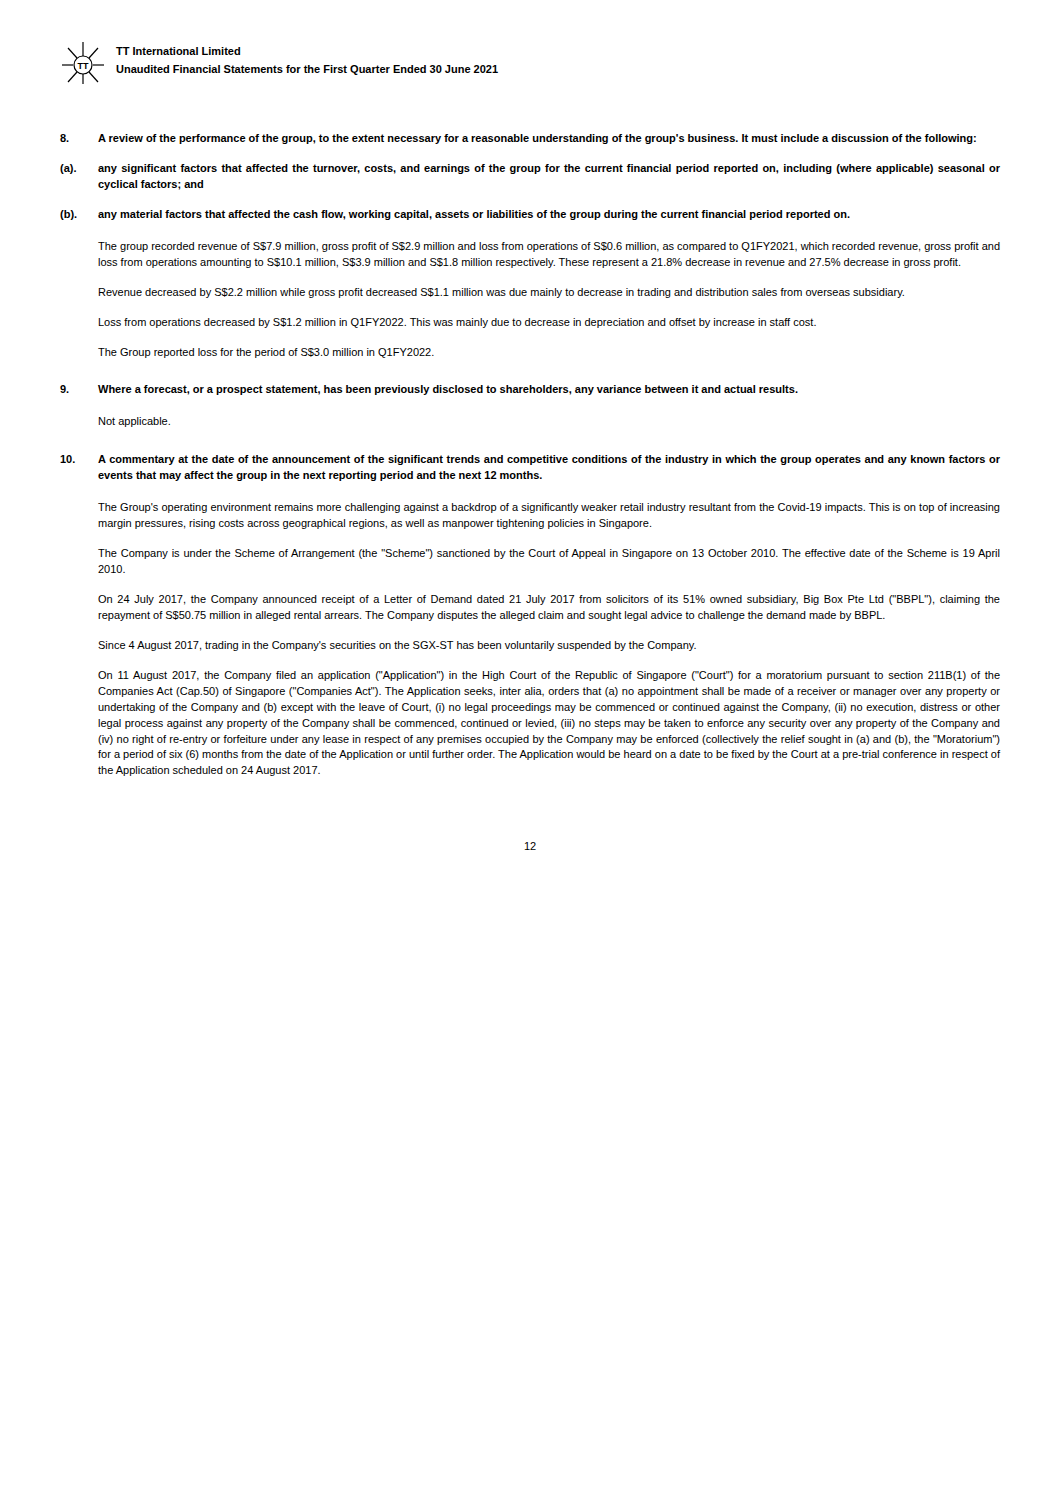TT
TT International Limited
Unaudited Financial Statements for the First Quarter Ended 30 June 2021
8.
A review of the performance of the group, to the extent necessary for a reasonable understanding of the group's business. It must include a discussion of the following:
(a).
any significant factors that affected the turnover, costs, and earnings of the group for the current financial period reported on, including (where applicable) seasonal or cyclical factors; and
(b).
any material factors that affected the cash flow, working capital, assets or liabilities of the group during the current financial period reported on.
The group recorded revenue of S$7.9 million, gross profit of S$2.9 million and loss from operations of S$0.6 million, as compared to Q1FY2021, which recorded revenue, gross profit and loss from operations amounting to S$10.1 million, S$3.9 million and S$1.8 million respectively. These represent a 21.8% decrease in revenue and 27.5% decrease in gross profit.
Revenue decreased by S$2.2 million while gross profit decreased S$1.1 million was due mainly to decrease in trading and distribution sales from overseas subsidiary.
Loss from operations decreased by S$1.2 million in Q1FY2022. This was mainly due to decrease in depreciation and offset by increase in staff cost.
The Group reported loss for the period of S$3.0 million in Q1FY2022.
9.
Where a forecast, or a prospect statement, has been previously disclosed to shareholders, any variance between it and actual results.
Not applicable.
10.
A commentary at the date of the announcement of the significant trends and competitive conditions of the industry in which the group operates and any known factors or events that may affect the group in the next reporting period and the next 12 months.
The Group's operating environment remains more challenging against a backdrop of a significantly weaker retail industry resultant from the Covid-19 impacts. This is on top of increasing margin pressures, rising costs across geographical regions, as well as manpower tightening policies in Singapore.
The Company is under the Scheme of Arrangement (the "Scheme") sanctioned by the Court of Appeal in Singapore on 13 October 2010. The effective date of the Scheme is 19 April 2010.
On 24 July 2017, the Company announced receipt of a Letter of Demand dated 21 July 2017 from solicitors of its 51% owned subsidiary, Big Box Pte Ltd ("BBPL"), claiming the repayment of S$50.75 million in alleged rental arrears. The Company disputes the alleged claim and sought legal advice to challenge the demand made by BBPL.
Since 4 August 2017, trading in the Company's securities on the SGX-ST has been voluntarily suspended by the Company.
On 11 August 2017, the Company filed an application ("Application") in the High Court of the Republic of Singapore ("Court") for a moratorium pursuant to section 211B(1) of the Companies Act (Cap.50) of Singapore ("Companies Act"). The Application seeks, inter alia, orders that (a) no appointment shall be made of a receiver or manager over any property or undertaking of the Company and (b) except with the leave of Court, (i) no legal proceedings may be commenced or continued against the Company, (ii) no execution, distress or other legal process against any property of the Company shall be commenced, continued or levied, (iii) no steps may be taken to enforce any security over any property of the Company and (iv) no right of re-entry or forfeiture under any lease in respect of any premises occupied by the Company may be enforced (collectively the relief sought in (a) and (b), the "Moratorium") for a period of six (6) months from the date of the Application or until further order. The Application would be heard on a date to be fixed by the Court at a pre-trial conference in respect of the Application scheduled on 24 August 2017.
12